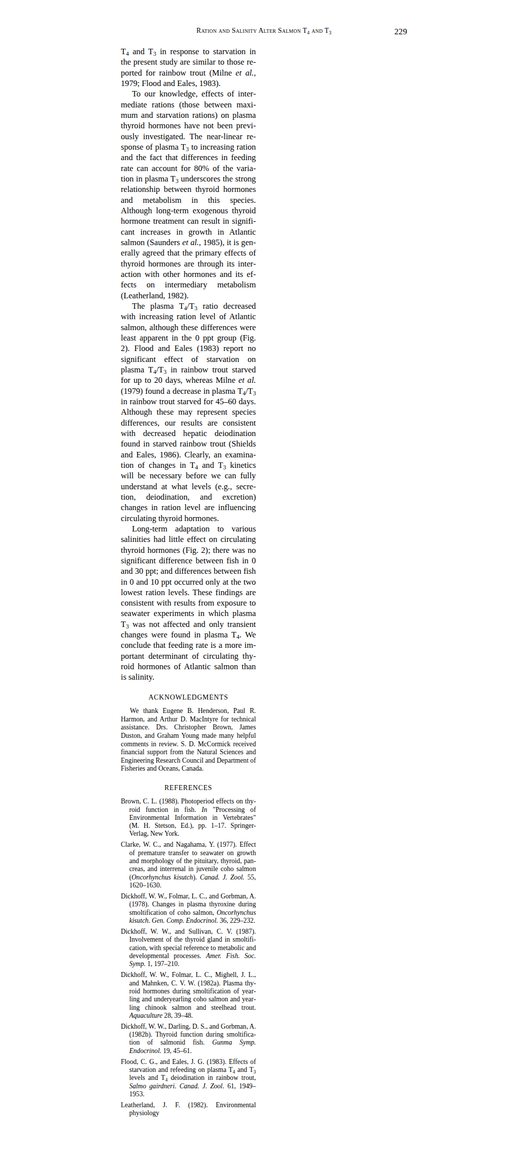Ration and Salinity Alter Salmon T4 and T3 229
T4 and T3 in response to starvation in the present study are similar to those reported for rainbow trout (Milne et al., 1979; Flood and Eales, 1983).
To our knowledge, effects of intermediate rations (those between maximum and starvation rations) on plasma thyroid hormones have not been previously investigated. The near-linear response of plasma T3 to increasing ration and the fact that differences in feeding rate can account for 80% of the variation in plasma T3 underscores the strong relationship between thyroid hormones and metabolism in this species. Although long-term exogenous thyroid hormone treatment can result in significant increases in growth in Atlantic salmon (Saunders et al., 1985), it is generally agreed that the primary effects of thyroid hormones are through its interaction with other hormones and its effects on intermediary metabolism (Leatherland, 1982).
The plasma T4/T3 ratio decreased with increasing ration level of Atlantic salmon, although these differences were least apparent in the 0 ppt group (Fig. 2). Flood and Eales (1983) report no significant effect of starvation on plasma T4/T3 in rainbow trout starved for up to 20 days, whereas Milne et al. (1979) found a decrease in plasma T4/T3 in rainbow trout starved for 45–60 days. Although these may represent species differences, our results are consistent with decreased hepatic deiodination found in starved rainbow trout (Shields and Eales, 1986). Clearly, an examination of changes in T4 and T3 kinetics will be necessary before we can fully understand at what levels (e.g., secretion, deiodination, and excretion) changes in ration level are influencing circulating thyroid hormones.
Long-term adaptation to various salinities had little effect on circulating thyroid hormones (Fig. 2); there was no significant difference between fish in 0 and 30 ppt; and differences between fish in 0 and 10 ppt occurred only at the two lowest ration levels. These findings are consistent with results from exposure to seawater experiments in which plasma T3 was not affected and only transient changes were found in plasma T4. We conclude that feeding rate is a more important determinant of circulating thyroid hormones of Atlantic salmon than is salinity.
ACKNOWLEDGMENTS
We thank Eugene B. Henderson, Paul R. Harmon, and Arthur D. MacIntyre for technical assistance. Drs. Christopher Brown, James Duston, and Graham Young made many helpful comments in review. S. D. McCormick received financial support from the Natural Sciences and Engineering Research Council and Department of Fisheries and Oceans, Canada.
REFERENCES
Brown, C. L. (1988). Photoperiod effects on thyroid function in fish. In "Processing of Environmental Information in Vertebrates" (M. H. Stetson, Ed.), pp. 1–17. Springer-Verlag, New York.
Clarke, W. C., and Nagahama, Y. (1977). Effect of premature transfer to seawater on growth and morphology of the pituitary, thyroid, pancreas, and interrenal in juvenile coho salmon (Oncorhynchus kisutch). Canad. J. Zool. 55, 1620–1630.
Dickhoff, W. W., Folmar, L. C., and Gorbman, A. (1978). Changes in plasma thyroxine during smoltification of coho salmon, Oncorhynchus kisutch. Gen. Comp. Endocrinol. 36, 229–232.
Dickhoff, W. W., and Sullivan, C. V. (1987). Involvement of the thyroid gland in smoltification, with special reference to metabolic and developmental processes. Amer. Fish. Soc. Symp. 1, 197–210.
Dickhoff, W. W., Folmar, L. C., Mighell, J. L., and Mahnken, C. V. W. (1982a). Plasma thyroid hormones during smoltification of yearling and underyearling coho salmon and yearling chinook salmon and steelhead trout. Aquaculture 28, 39–48.
Dickhoff, W. W., Darling, D. S., and Gorbman, A. (1982b). Thyroid function during smoltification of salmonid fish. Gunma Symp. Endocrinol. 19, 45–61.
Flood, C. G., and Eales, J. G. (1983). Effects of starvation and refeeding on plasma T4 and T3 levels and T4 deiodination in rainbow trout, Salmo gairdneri. Canad. J. Zool. 61, 1949–1953.
Leatherland, J. F. (1982). Environmental physiology